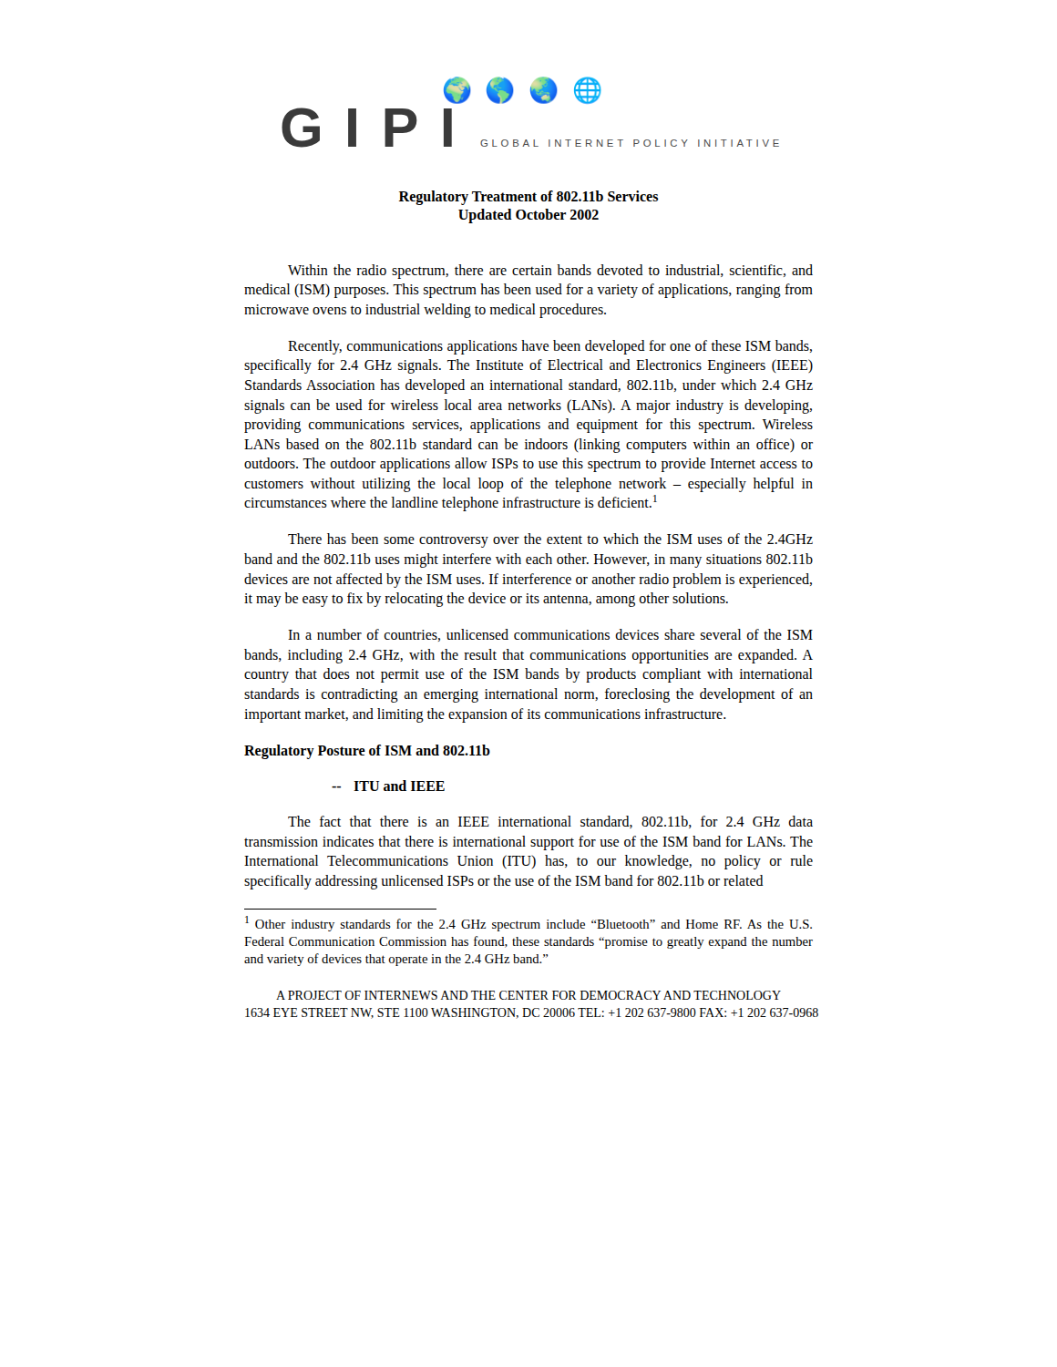🌍🌎🌏🌐 GIPI GLOBAL INTERNET POLICY INITIATIVE
Regulatory Treatment of 802.11b Services Updated October 2002
Within the radio spectrum, there are certain bands devoted to industrial, scientific, and medical (ISM) purposes. This spectrum has been used for a variety of applications, ranging from microwave ovens to industrial welding to medical procedures.
Recently, communications applications have been developed for one of these ISM bands, specifically for 2.4 GHz signals. The Institute of Electrical and Electronics Engineers (IEEE) Standards Association has developed an international standard, 802.11b, under which 2.4 GHz signals can be used for wireless local area networks (LANs). A major industry is developing, providing communications services, applications and equipment for this spectrum. Wireless LANs based on the 802.11b standard can be indoors (linking computers within an office) or outdoors. The outdoor applications allow ISPs to use this spectrum to provide Internet access to customers without utilizing the local loop of the telephone network – especially helpful in circumstances where the landline telephone infrastructure is deficient.1
There has been some controversy over the extent to which the ISM uses of the 2.4GHz band and the 802.11b uses might interfere with each other. However, in many situations 802.11b devices are not affected by the ISM uses. If interference or another radio problem is experienced, it may be easy to fix by relocating the device or its antenna, among other solutions.
In a number of countries, unlicensed communications devices share several of the ISM bands, including 2.4 GHz, with the result that communications opportunities are expanded. A country that does not permit use of the ISM bands by products compliant with international standards is contradicting an emerging international norm, foreclosing the development of an important market, and limiting the expansion of its communications infrastructure.
Regulatory Posture of ISM and 802.11b
--ITU and IEEE
The fact that there is an IEEE international standard, 802.11b, for 2.4 GHz data transmission indicates that there is international support for use of the ISM band for LANs. The International Telecommunications Union (ITU) has, to our knowledge, no policy or rule specifically addressing unlicensed ISPs or the use of the ISM band for 802.11b or related
1 Other industry standards for the 2.4 GHz spectrum include “Bluetooth” and Home RF. As the U.S. Federal Communication Commission has found, these standards “promise to greatly expand the number and variety of devices that operate in the 2.4 GHz band.”
A PROJECT OF INTERNEWS AND THE CENTER FOR DEMOCRACY AND TECHNOLOGY
1634 EYE STREET NW, STE 1100 WASHINGTON, DC 20006 TEL: +1 202 637-9800 FAX: +1 202 637-0968